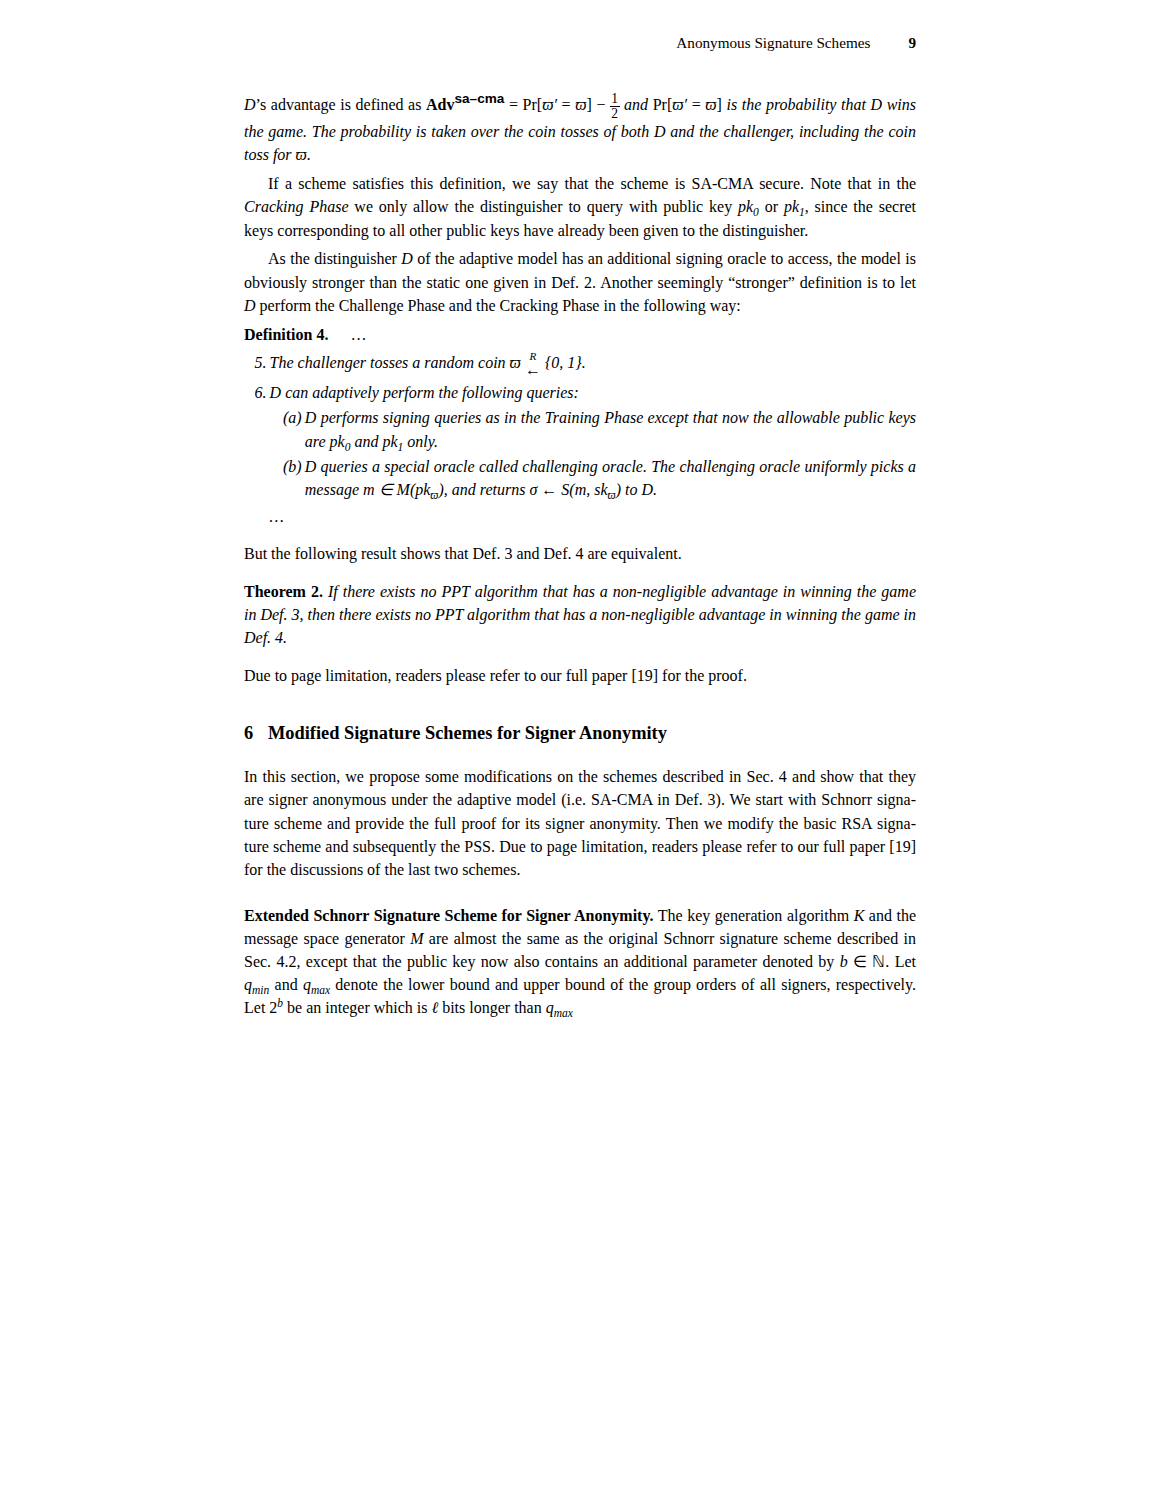Anonymous Signature Schemes 9
D’s advantage is defined as Advsa–cma = Pr[ϖ′ = ϖ] − 12 and Pr[ϖ′ = ϖ] is the probability that D wins the game. The probability is taken over the coin tosses of both D and the challenger, including the coin toss for ϖ.
If a scheme satisfies this definition, we say that the scheme is SA-CMA secure. Note that in the Cracking Phase we only allow the distinguisher to query with public key pk0 or pk1, since the secret keys corresponding to all other public keys have already been given to the distinguisher.
As the distinguisher D of the adaptive model has an additional signing oracle to access, the model is obviously stronger than the static one given in Def. 2. Another seemingly “stronger” definition is to let D perform the Challenge Phase and the Cracking Phase in the following way:
Definition 4. …
5. The challenger tosses a random coin ϖ R← {0, 1}.
6. D can adaptively perform the following queries:
(a) D performs signing queries as in the Training Phase except that now the allowable public keys are pk0 and pk1 only.
(b) D queries a special oracle called challenging oracle. The challenging oracle uniformly picks a message m ∈ M(pkϖ), and returns σ ← S(m, skϖ) to D.
…
But the following result shows that Def. 3 and Def. 4 are equivalent.
Theorem 2. If there exists no PPT algorithm that has a non-negligible advantage in winning the game in Def. 3, then there exists no PPT algorithm that has a non-negligible advantage in winning the game in Def. 4.
Due to page limitation, readers please refer to our full paper [19] for the proof.
6 Modified Signature Schemes for Signer Anonymity
In this section, we propose some modifications on the schemes described in Sec. 4 and show that they are signer anonymous under the adaptive model (i.e. SA-CMA in Def. 3). We start with Schnorr signature scheme and provide the full proof for its signer anonymity. Then we modify the basic RSA signature scheme and subsequently the PSS. Due to page limitation, readers please refer to our full paper [19] for the discussions of the last two schemes.
Extended Schnorr Signature Scheme for Signer Anonymity. The key generation algorithm K and the message space generator M are almost the same as the original Schnorr signature scheme described in Sec. 4.2, except that the public key now also contains an additional parameter denoted by b ∈ ℕ. Let qmin and qmax denote the lower bound and upper bound of the group orders of all signers, respectively. Let 2b be an integer which is ℓ bits longer than qmax